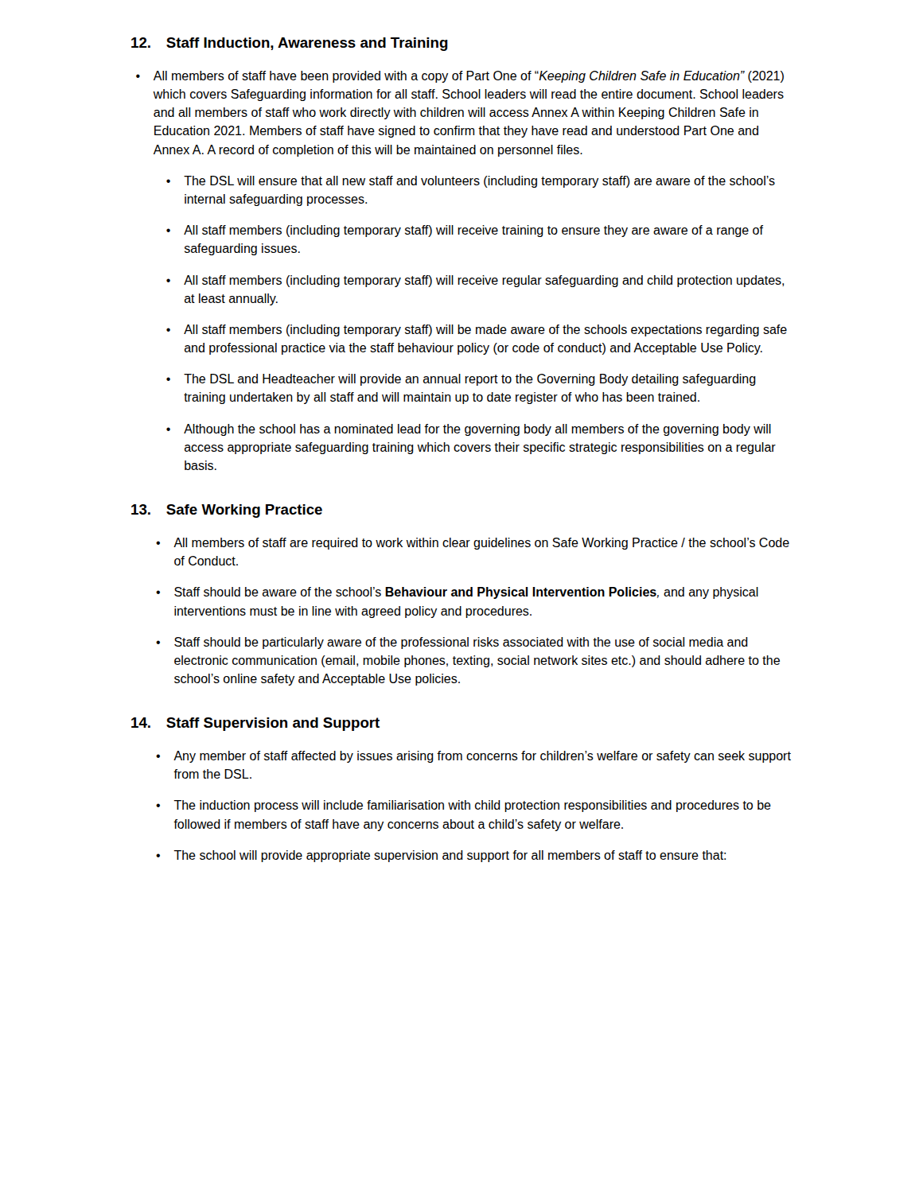12. Staff Induction, Awareness and Training
All members of staff have been provided with a copy of Part One of “Keeping Children Safe in Education” (2021) which covers Safeguarding information for all staff. School leaders will read the entire document. School leaders and all members of staff who work directly with children will access Annex A within Keeping Children Safe in Education 2021. Members of staff have signed to confirm that they have read and understood Part One and Annex A. A record of completion of this will be maintained on personnel files.
The DSL will ensure that all new staff and volunteers (including temporary staff) are aware of the school’s internal safeguarding processes.
All staff members (including temporary staff) will receive training to ensure they are aware of a range of safeguarding issues.
All staff members (including temporary staff) will receive regular safeguarding and child protection updates, at least annually.
All staff members (including temporary staff) will be made aware of the schools expectations regarding safe and professional practice via the staff behaviour policy (or code of conduct) and Acceptable Use Policy.
The DSL and Headteacher will provide an annual report to the Governing Body detailing safeguarding training undertaken by all staff and will maintain up to date register of who has been trained.
Although the school has a nominated lead for the governing body all members of the governing body will access appropriate safeguarding training which covers their specific strategic responsibilities on a regular basis.
13. Safe Working Practice
All members of staff are required to work within clear guidelines on Safe Working Practice / the school’s Code of Conduct.
Staff should be aware of the school’s Behaviour and Physical Intervention Policies, and any physical interventions must be in line with agreed policy and procedures.
Staff should be particularly aware of the professional risks associated with the use of social media and electronic communication (email, mobile phones, texting, social network sites etc.) and should adhere to the school’s online safety and Acceptable Use policies.
14. Staff Supervision and Support
Any member of staff affected by issues arising from concerns for children’s welfare or safety can seek support from the DSL.
The induction process will include familiarisation with child protection responsibilities and procedures to be followed if members of staff have any concerns about a child’s safety or welfare.
The school will provide appropriate supervision and support for all members of staff to ensure that: